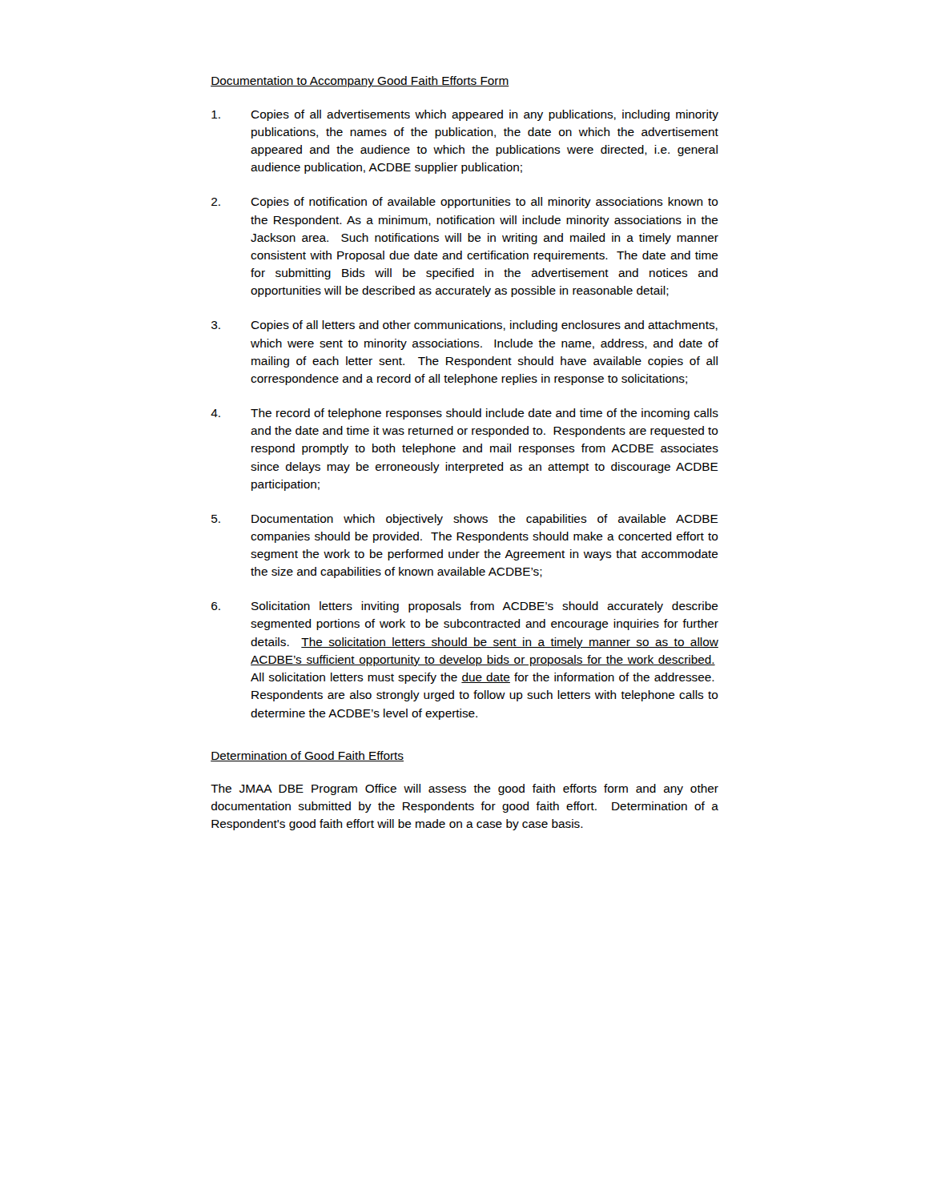Documentation to Accompany Good Faith Efforts Form
1. Copies of all advertisements which appeared in any publications, including minority publications, the names of the publication, the date on which the advertisement appeared and the audience to which the publications were directed, i.e. general audience publication, ACDBE supplier publication;
2. Copies of notification of available opportunities to all minority associations known to the Respondent. As a minimum, notification will include minority associations in the Jackson area. Such notifications will be in writing and mailed in a timely manner consistent with Proposal due date and certification requirements. The date and time for submitting Bids will be specified in the advertisement and notices and opportunities will be described as accurately as possible in reasonable detail;
3. Copies of all letters and other communications, including enclosures and attachments, which were sent to minority associations. Include the name, address, and date of mailing of each letter sent. The Respondent should have available copies of all correspondence and a record of all telephone replies in response to solicitations;
4. The record of telephone responses should include date and time of the incoming calls and the date and time it was returned or responded to. Respondents are requested to respond promptly to both telephone and mail responses from ACDBE associates since delays may be erroneously interpreted as an attempt to discourage ACDBE participation;
5. Documentation which objectively shows the capabilities of available ACDBE companies should be provided. The Respondents should make a concerted effort to segment the work to be performed under the Agreement in ways that accommodate the size and capabilities of known available ACDBE’s;
6. Solicitation letters inviting proposals from ACDBE’s should accurately describe segmented portions of work to be subcontracted and encourage inquiries for further details. The solicitation letters should be sent in a timely manner so as to allow ACDBE’s sufficient opportunity to develop bids or proposals for the work described. All solicitation letters must specify the due date for the information of the addressee. Respondents are also strongly urged to follow up such letters with telephone calls to determine the ACDBE’s level of expertise.
Determination of Good Faith Efforts
The JMAA DBE Program Office will assess the good faith efforts form and any other documentation submitted by the Respondents for good faith effort. Determination of a Respondent's good faith effort will be made on a case by case basis.